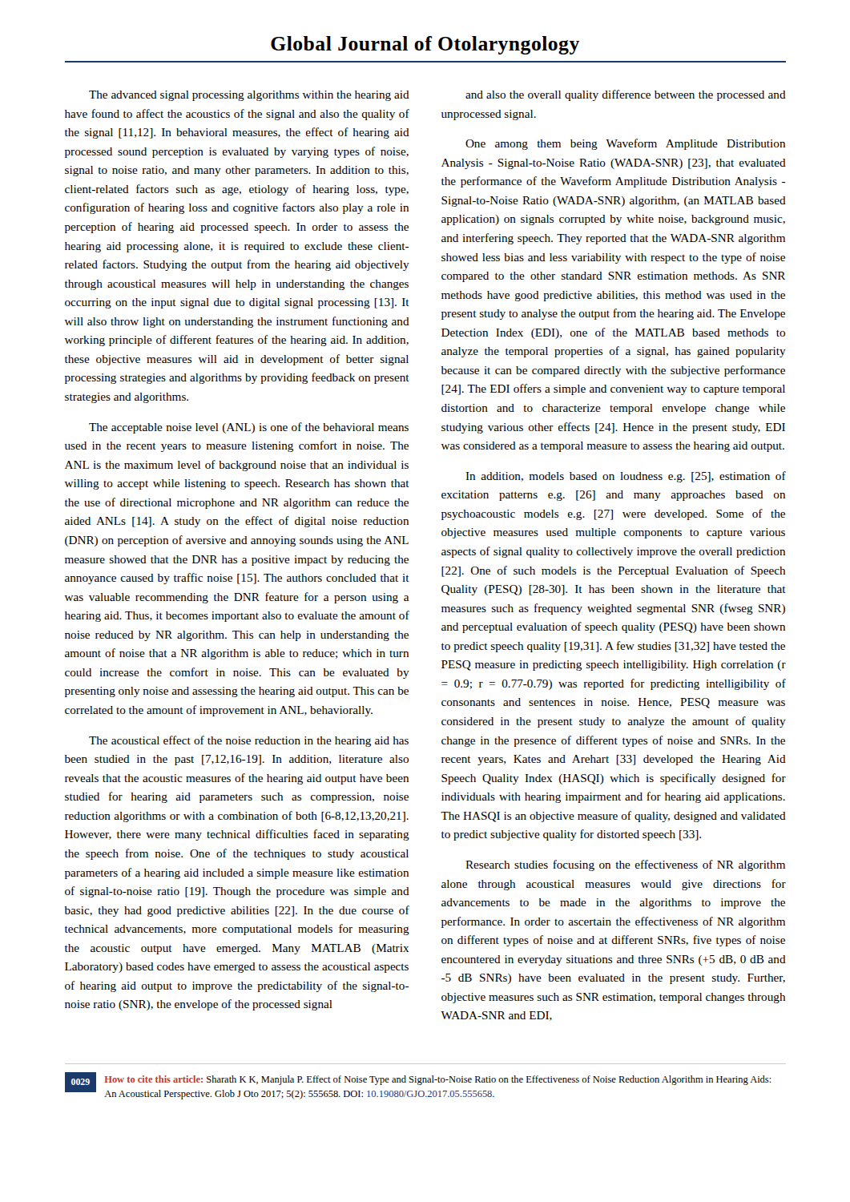Global Journal of Otolaryngology
The advanced signal processing algorithms within the hearing aid have found to affect the acoustics of the signal and also the quality of the signal [11,12]. In behavioral measures, the effect of hearing aid processed sound perception is evaluated by varying types of noise, signal to noise ratio, and many other parameters. In addition to this, client-related factors such as age, etiology of hearing loss, type, configuration of hearing loss and cognitive factors also play a role in perception of hearing aid processed speech. In order to assess the hearing aid processing alone, it is required to exclude these client-related factors. Studying the output from the hearing aid objectively through acoustical measures will help in understanding the changes occurring on the input signal due to digital signal processing [13]. It will also throw light on understanding the instrument functioning and working principle of different features of the hearing aid. In addition, these objective measures will aid in development of better signal processing strategies and algorithms by providing feedback on present strategies and algorithms.
The acceptable noise level (ANL) is one of the behavioral means used in the recent years to measure listening comfort in noise. The ANL is the maximum level of background noise that an individual is willing to accept while listening to speech. Research has shown that the use of directional microphone and NR algorithm can reduce the aided ANLs [14]. A study on the effect of digital noise reduction (DNR) on perception of aversive and annoying sounds using the ANL measure showed that the DNR has a positive impact by reducing the annoyance caused by traffic noise [15]. The authors concluded that it was valuable recommending the DNR feature for a person using a hearing aid. Thus, it becomes important also to evaluate the amount of noise reduced by NR algorithm. This can help in understanding the amount of noise that a NR algorithm is able to reduce; which in turn could increase the comfort in noise. This can be evaluated by presenting only noise and assessing the hearing aid output. This can be correlated to the amount of improvement in ANL, behaviorally.
The acoustical effect of the noise reduction in the hearing aid has been studied in the past [7,12,16-19]. In addition, literature also reveals that the acoustic measures of the hearing aid output have been studied for hearing aid parameters such as compression, noise reduction algorithms or with a combination of both [6-8,12,13,20,21]. However, there were many technical difficulties faced in separating the speech from noise. One of the techniques to study acoustical parameters of a hearing aid included a simple measure like estimation of signal-to-noise ratio [19]. Though the procedure was simple and basic, they had good predictive abilities [22]. In the due course of technical advancements, more computational models for measuring the acoustic output have emerged. Many MATLAB (Matrix Laboratory) based codes have emerged to assess the acoustical aspects of hearing aid output to improve the predictability of the signal-to-noise ratio (SNR), the envelope of the processed signal
and also the overall quality difference between the processed and unprocessed signal.
One among them being Waveform Amplitude Distribution Analysis - Signal-to-Noise Ratio (WADA-SNR) [23], that evaluated the performance of the Waveform Amplitude Distribution Analysis - Signal-to-Noise Ratio (WADA-SNR) algorithm, (an MATLAB based application) on signals corrupted by white noise, background music, and interfering speech. They reported that the WADA-SNR algorithm showed less bias and less variability with respect to the type of noise compared to the other standard SNR estimation methods. As SNR methods have good predictive abilities, this method was used in the present study to analyse the output from the hearing aid. The Envelope Detection Index (EDI), one of the MATLAB based methods to analyze the temporal properties of a signal, has gained popularity because it can be compared directly with the subjective performance [24]. The EDI offers a simple and convenient way to capture temporal distortion and to characterize temporal envelope change while studying various other effects [24]. Hence in the present study, EDI was considered as a temporal measure to assess the hearing aid output.
In addition, models based on loudness e.g. [25], estimation of excitation patterns e.g. [26] and many approaches based on psychoacoustic models e.g. [27] were developed. Some of the objective measures used multiple components to capture various aspects of signal quality to collectively improve the overall prediction [22]. One of such models is the Perceptual Evaluation of Speech Quality (PESQ) [28-30]. It has been shown in the literature that measures such as frequency weighted segmental SNR (fwseg SNR) and perceptual evaluation of speech quality (PESQ) have been shown to predict speech quality [19,31]. A few studies [31,32] have tested the PESQ measure in predicting speech intelligibility. High correlation (r = 0.9; r = 0.77-0.79) was reported for predicting intelligibility of consonants and sentences in noise. Hence, PESQ measure was considered in the present study to analyze the amount of quality change in the presence of different types of noise and SNRs. In the recent years, Kates and Arehart [33] developed the Hearing Aid Speech Quality Index (HASQI) which is specifically designed for individuals with hearing impairment and for hearing aid applications. The HASQI is an objective measure of quality, designed and validated to predict subjective quality for distorted speech [33].
Research studies focusing on the effectiveness of NR algorithm alone through acoustical measures would give directions for advancements to be made in the algorithms to improve the performance. In order to ascertain the effectiveness of NR algorithm on different types of noise and at different SNRs, five types of noise encountered in everyday situations and three SNRs (+5 dB, 0 dB and -5 dB SNRs) have been evaluated in the present study. Further, objective measures such as SNR estimation, temporal changes through WADA-SNR and EDI,
0029
How to cite this article: Sharath K K, Manjula P. Effect of Noise Type and Signal-to-Noise Ratio on the Effectiveness of Noise Reduction Algorithm in Hearing Aids: An Acoustical Perspective. Glob J Oto 2017; 5(2): 555658. DOI: 10.19080/GJO.2017.05.555658.